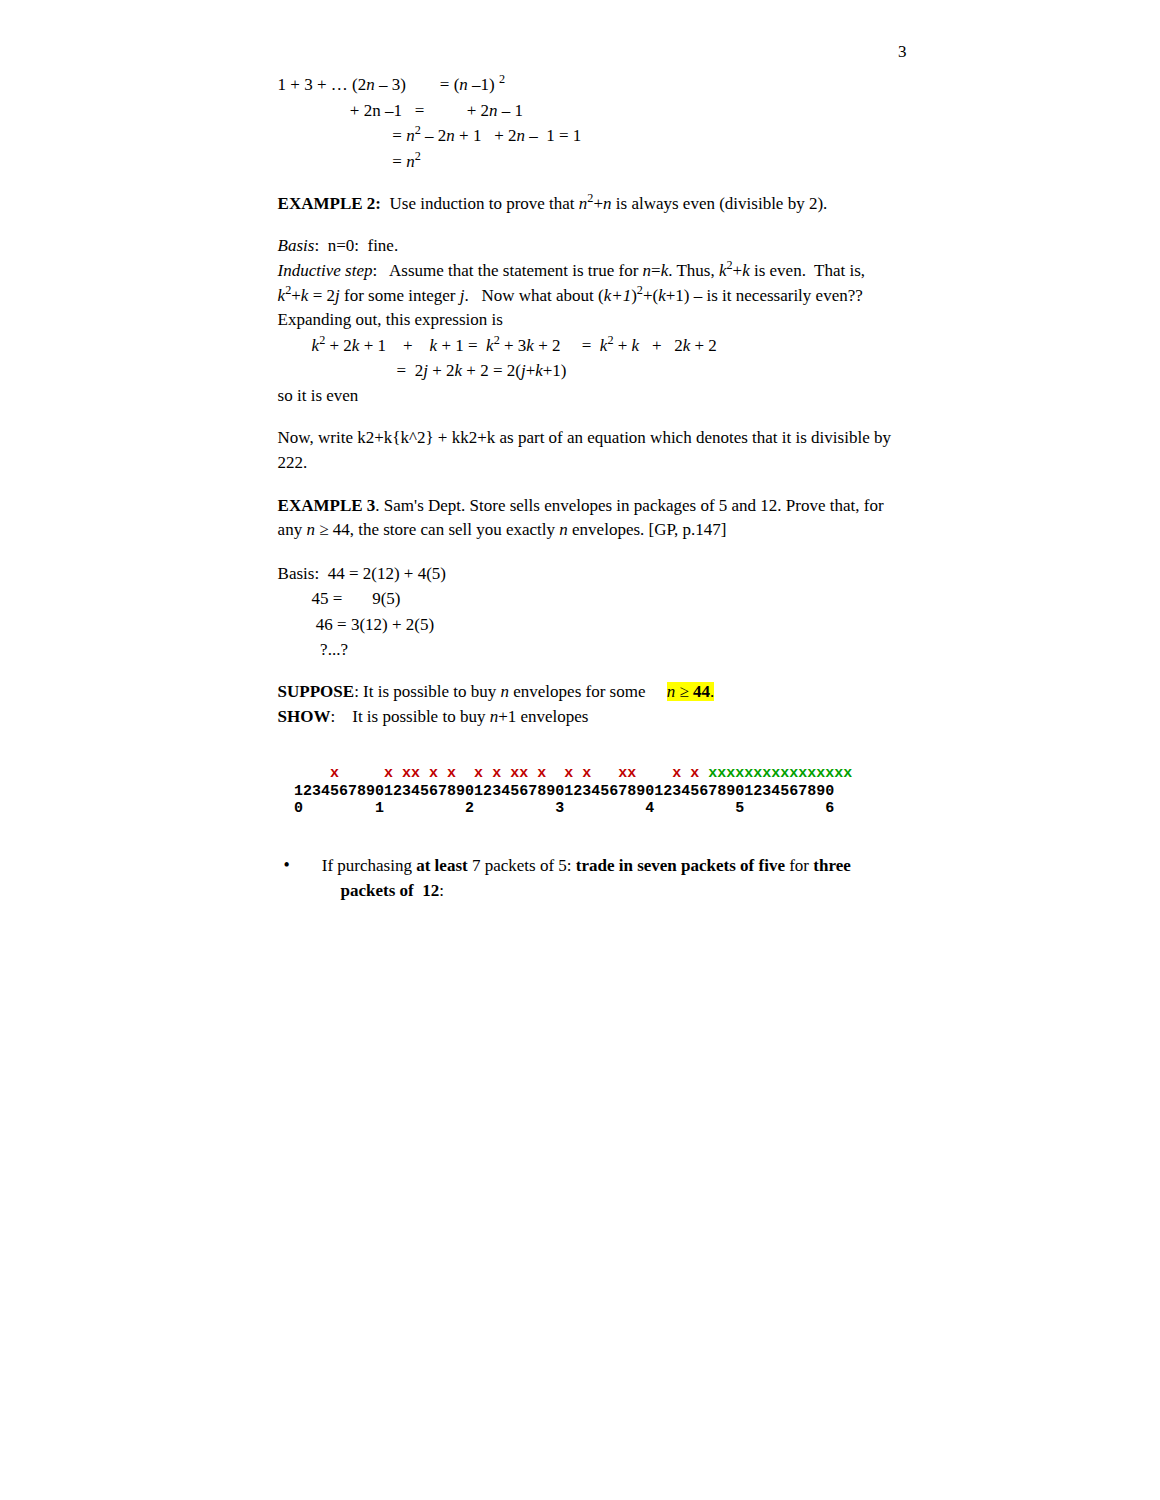3
1 + 3 + … (2n – 3) = (n –1) 2 + 2n –1 = + 2n – 1 = n2 – 2n + 1 + 2n – 1 = 1 = n2
EXAMPLE 2: Use induction to prove that n2+n is always even (divisible by 2).
Basis: n=0: fine.
Inductive step: Assume that the statement is true for n=k. Thus, k2+k is even. That is, k2+k = 2j for some integer j. Now what about (k+1)2+(k+1) – is it necessarily even?? Expanding out, this expression is
k2 + 2k + 1 + k + 1 = k2 + 3k + 2 = k2 + k + 2k + 2 = 2j + 2k + 2 = 2(j+k+1)
so it is even
Now, write k2+k{k^2} + kk2+k as part of an equation which denotes that it is divisible by 222.
EXAMPLE 3. Sam's Dept. Store sells envelopes in packages of 5 and 12. Prove that, for any n ≥ 44, the store can sell you exactly n envelopes. [GP, p.147]
Basis: 44 = 2(12) + 4(5) 45 = 9(5) 46 = 3(12) + 2(5) ?...?
SUPPOSE: It is possible to buy n envelopes for some n ≥ 44.
SHOW: It is possible to buy n+1 envelopes
x x xx x x x x xx x x x xx x x xxxxxxxxxxxxxxxx 123456789012345678901234567890123456789012345678901234567890 0 1 2 3 4 5 6
If purchasing at least 7 packets of 5: trade in seven packets of five for three packets of 12: